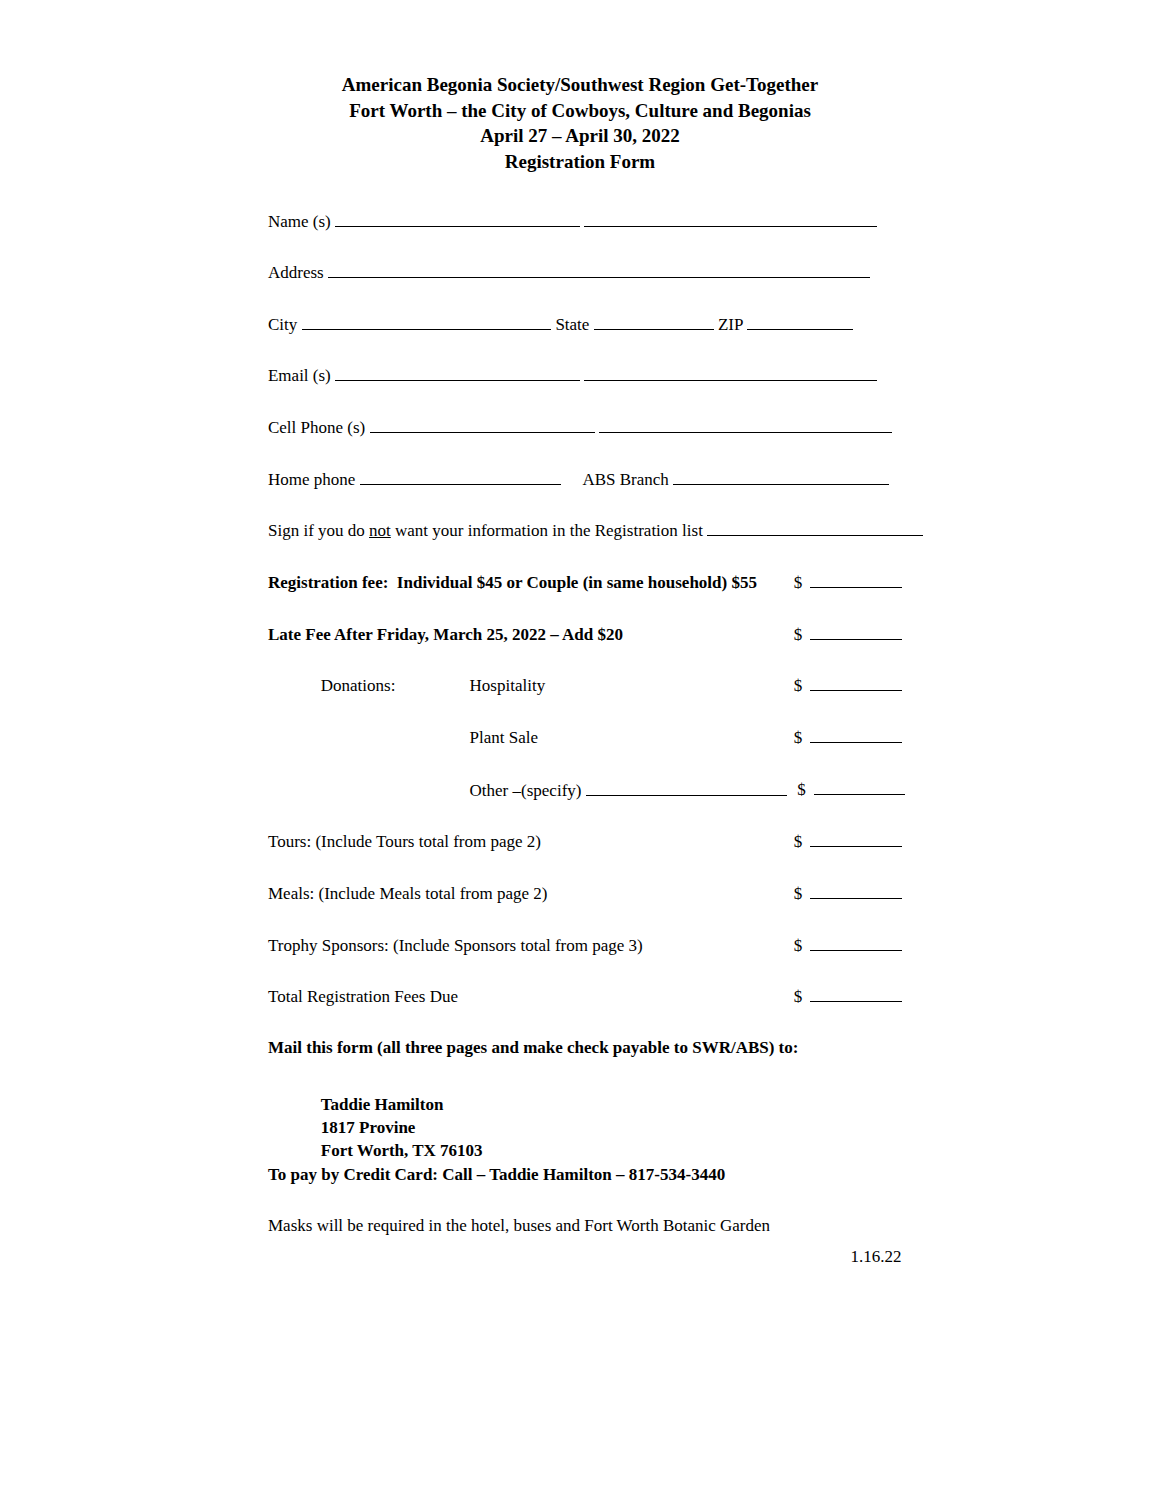American Begonia Society/Southwest Region Get-Together Fort Worth – the City of Cowboys, Culture and Begonias April 27 – April 30, 2022 Registration Form
Name (s)
Address
City State ZIP
Email (s)
Cell Phone (s)
Home phone ABS Branch
Sign if you do not want your information in the Registration list
Registration fee: Individual $45 or Couple (in same household) $55
$
Late Fee After Friday, March 25, 2022 – Add $20
$
Donations: Hospitality
$
Plant Sale
$
Other –(specify)
$
Tours: (Include Tours total from page 2)
$
Meals: (Include Meals total from page 2)
$
Trophy Sponsors: (Include Sponsors total from page 3)
$
Total Registration Fees Due
$
Mail this form (all three pages and make check payable to SWR/ABS) to:
Taddie Hamilton 1817 Provine Fort Worth, TX 76103
To pay by Credit Card: Call – Taddie Hamilton – 817-534-3440
Masks will be required in the hotel, buses and Fort Worth Botanic Garden
1.16.22